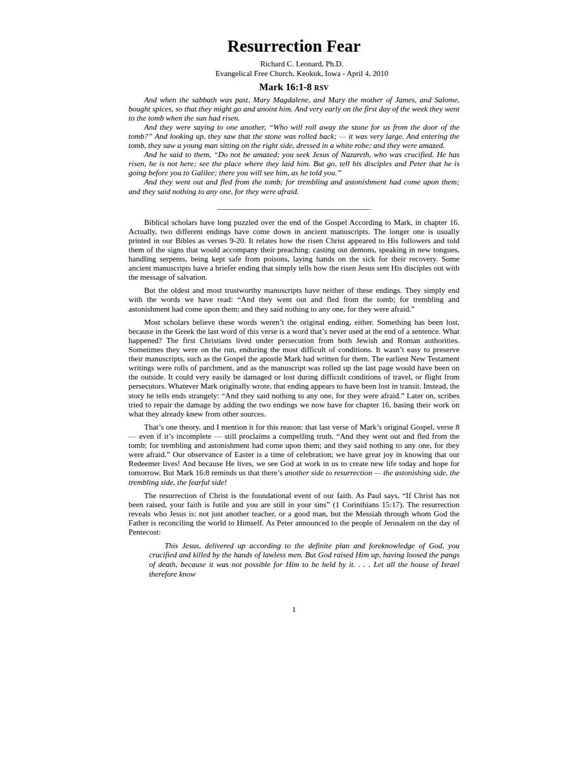Resurrection Fear
Richard C. Leonard, Ph.D.
Evangelical Free Church, Keokuk, Iowa - April 4, 2010
Mark 16:1-8 RSV
And when the sabbath was past, Mary Magdalene, and Mary the mother of James, and Salome, bought spices, so that they might go and anoint him. And very early on the first day of the week they went to the tomb when the sun had risen.
And they were saying to one another, “Who will roll away the stone for us from the door of the tomb?” And looking up, they saw that the stone was rolled back; — it was very large. And entering the tomb, they saw a young man sitting on the right side, dressed in a white robe; and they were amazed.
And he said to them, “Do not be amazed; you seek Jesus of Nazareth, who was crucified. He has risen, he is not here; see the place where they laid him. But go, tell his disciples and Peter that he is going before you to Galilee; there you will see him, as he told you.”
And they went out and fled from the tomb; for trembling and astonishment had come upon them; and they said nothing to any one, for they were afraid.
_______________________________________
Biblical scholars have long puzzled over the end of the Gospel According to Mark, in chapter 16. Actually, two different endings have come down in ancient manuscripts. The longer one is usually printed in our Bibles as verses 9-20. It relates how the risen Christ appeared to His followers and told them of the signs that would accompany their preaching: casting out demons, speaking in new tongues, handling serpents, being kept safe from poisons, laying hands on the sick for their recovery. Some ancient manuscripts have a briefer ending that simply tells how the risen Jesus sent His disciples out with the message of salvation.
But the oldest and most trustworthy manuscripts have neither of these endings. They simply end with the words we have read: “And they went out and fled from the tomb; for trembling and astonishment had come upon them; and they said nothing to any one, for they were afraid.”
Most scholars believe these words weren’t the original ending, either. Something has been lost, because in the Greek the last word of this verse is a word that’s never used at the end of a sentence. What happened? The first Christians lived under persecution from both Jewish and Roman authorities. Sometimes they were on the run, enduring the most difficult of conditions. It wasn’t easy to preserve their manuscripts, such as the Gospel the apostle Mark had written for them. The earliest New Testament writings were rolls of parchment, and as the manuscript was rolled up the last page would have been on the outside. It could very easily be damaged or lost during difficult conditions of travel, or flight from persecutors. Whatever Mark originally wrote, that ending appears to have been lost in transit. Instead, the story he tells ends strangely: “And they said nothing to any one, for they were afraid.” Later on, scribes tried to repair the damage by adding the two endings we now have for chapter 16, basing their work on what they already knew from other sources.
That’s one theory, and I mention it for this reason: that last verse of Mark’s original Gospel, verse 8 — even if it’s incomplete — still proclaims a compelling truth. “And they went out and fled from the tomb; for trembling and astonishment had come upon them; and they said nothing to any one, for they were afraid.” Our observance of Easter is a time of celebration; we have great joy in knowing that our Redeemer lives! And because He lives, we see God at work in us to create new life today and hope for tomorrow. But Mark 16:8 reminds us that there’s another side to resurrection — the astonishing side, the trembling side, the fearful side!
The resurrection of Christ is the foundational event of our faith. As Paul says, “If Christ has not been raised, your faith is futile and you are still in your sins” (1 Corinthians 15:17). The resurrection reveals who Jesus is: not just another teacher, or a good man, but the Messiah through whom God the Father is reconciling the world to Himself. As Peter announced to the people of Jerusalem on the day of Pentecost:
This Jesus, delivered up according to the definite plan and foreknowledge of God, you crucified and killed by the hands of lawless men. But God raised Him up, having loosed the pangs of death, because it was not possible for Him to be held by it. . . . Let all the house of Israel therefore know
1